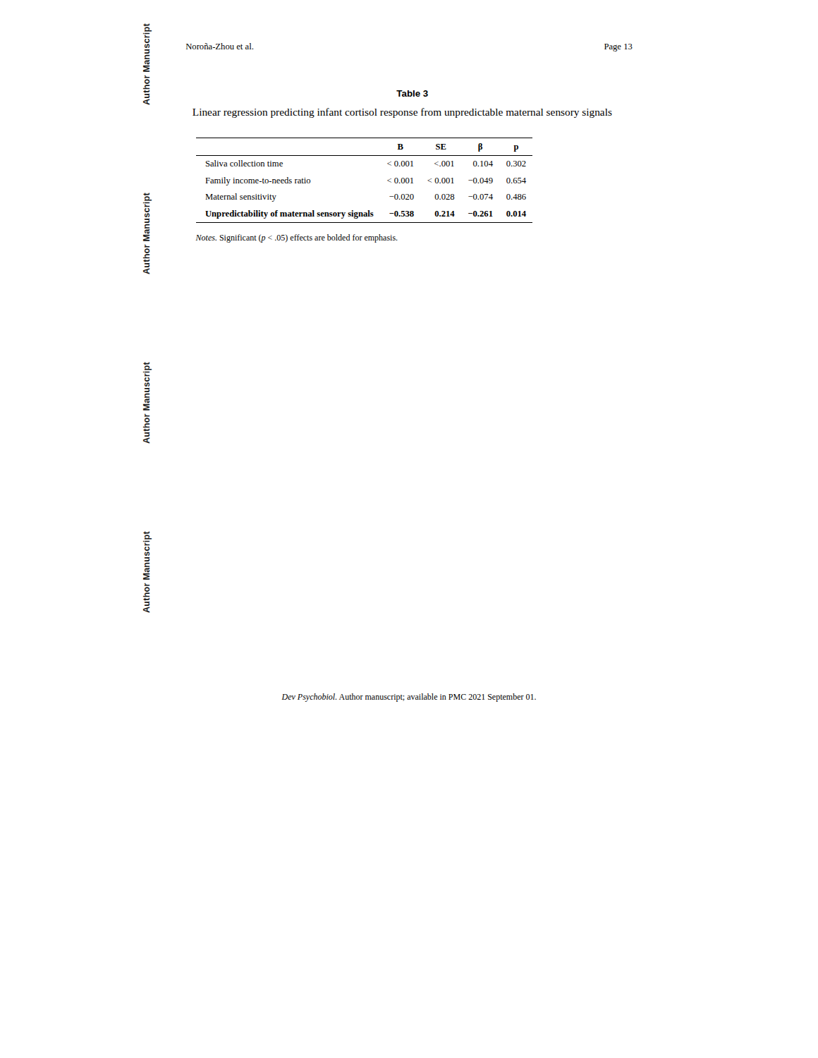Noroña-Zhou et al. Page 13
Author Manuscript
Author Manuscript
Author Manuscript
Author Manuscript
Table 3
Linear regression predicting infant cortisol response from unpredictable maternal sensory signals
| | B | SE | β | p |
| --- | --- | --- | --- | --- |
| Saliva collection time | < 0.001 | <.001 | 0.104 | 0.302 |
| Family income-to-needs ratio | < 0.001 | < 0.001 | −0.049 | 0.654 |
| Maternal sensitivity | −0.020 | 0.028 | −0.074 | 0.486 |
| Unpredictability of maternal sensory signals | −0.538 | 0.214 | −0.261 | 0.014 |
Notes. Significant (p < .05) effects are bolded for emphasis.
Dev Psychobiol. Author manuscript; available in PMC 2021 September 01.